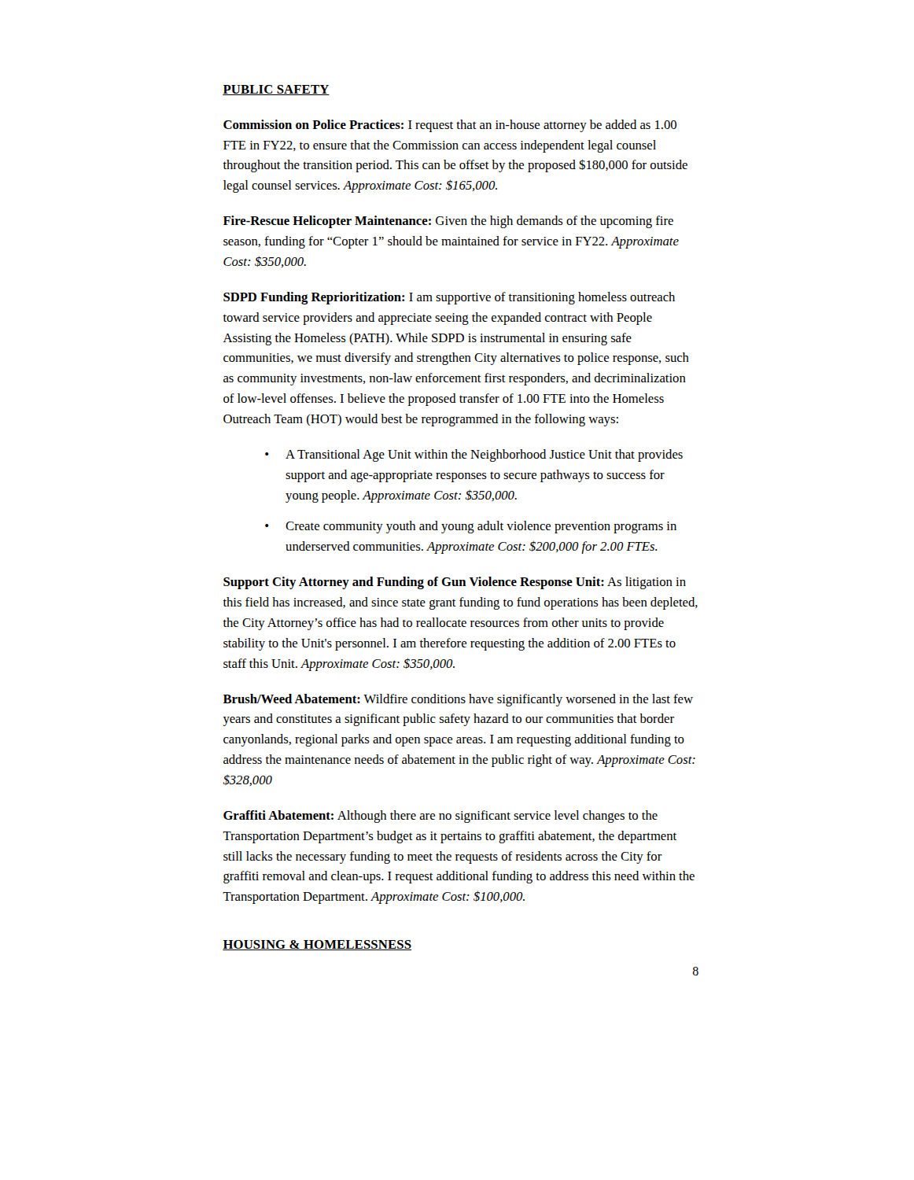PUBLIC SAFETY
Commission on Police Practices: I request that an in-house attorney be added as 1.00 FTE in FY22, to ensure that the Commission can access independent legal counsel throughout the transition period. This can be offset by the proposed $180,000 for outside legal counsel services. Approximate Cost: $165,000.
Fire-Rescue Helicopter Maintenance: Given the high demands of the upcoming fire season, funding for “Copter 1” should be maintained for service in FY22. Approximate Cost: $350,000.
SDPD Funding Reprioritization: I am supportive of transitioning homeless outreach toward service providers and appreciate seeing the expanded contract with People Assisting the Homeless (PATH). While SDPD is instrumental in ensuring safe communities, we must diversify and strengthen City alternatives to police response, such as community investments, non-law enforcement first responders, and decriminalization of low-level offenses. I believe the proposed transfer of 1.00 FTE into the Homeless Outreach Team (HOT) would best be reprogrammed in the following ways:
A Transitional Age Unit within the Neighborhood Justice Unit that provides support and age-appropriate responses to secure pathways to success for young people. Approximate Cost: $350,000.
Create community youth and young adult violence prevention programs in underserved communities. Approximate Cost: $200,000 for 2.00 FTEs.
Support City Attorney and Funding of Gun Violence Response Unit: As litigation in this field has increased, and since state grant funding to fund operations has been depleted, the City Attorney’s office has had to reallocate resources from other units to provide stability to the Unit's personnel. I am therefore requesting the addition of 2.00 FTEs to staff this Unit. Approximate Cost: $350,000.
Brush/Weed Abatement: Wildfire conditions have significantly worsened in the last few years and constitutes a significant public safety hazard to our communities that border canyonlands, regional parks and open space areas. I am requesting additional funding to address the maintenance needs of abatement in the public right of way. Approximate Cost: $328,000
Graffiti Abatement: Although there are no significant service level changes to the Transportation Department’s budget as it pertains to graffiti abatement, the department still lacks the necessary funding to meet the requests of residents across the City for graffiti removal and clean-ups. I request additional funding to address this need within the Transportation Department. Approximate Cost: $100,000.
HOUSING & HOMELESSNESS
8